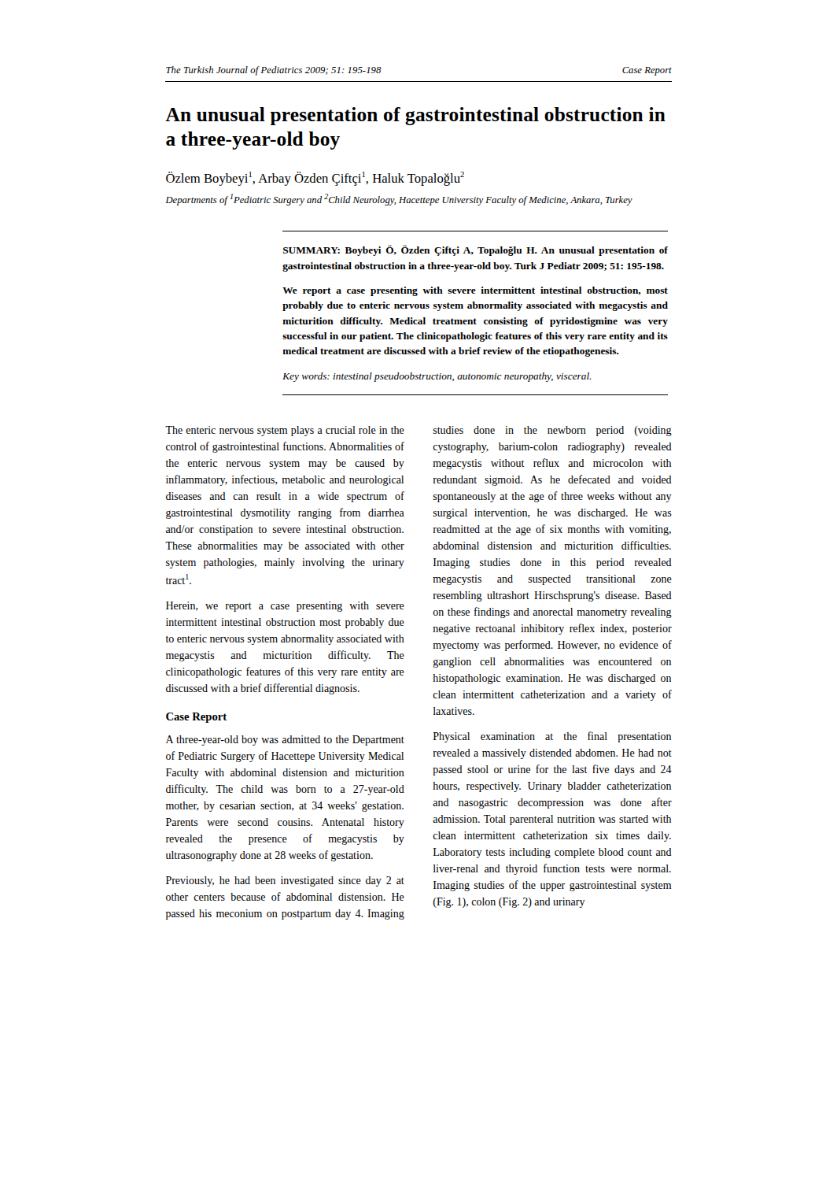The Turkish Journal of Pediatrics 2009; 51: 195-198
Case Report
An unusual presentation of gastrointestinal obstruction in a three-year-old boy
Özlem Boybeyi1, Arbay Özden Çiftçi1, Haluk Topaloğlu2
Departments of 1Pediatric Surgery and 2Child Neurology, Hacettepe University Faculty of Medicine, Ankara, Turkey
SUMMARY: Boybeyi Ö, Özden Çiftçi A, Topaloğlu H. An unusual presentation of gastrointestinal obstruction in a three-year-old boy. Turk J Pediatr 2009; 51: 195-198.
We report a case presenting with severe intermittent intestinal obstruction, most probably due to enteric nervous system abnormality associated with megacystis and micturition difficulty. Medical treatment consisting of pyridostigmine was very successful in our patient. The clinicopathologic features of this very rare entity and its medical treatment are discussed with a brief review of the etiopathogenesis.
Key words: intestinal pseudoobstruction, autonomic neuropathy, visceral.
The enteric nervous system plays a crucial role in the control of gastrointestinal functions. Abnormalities of the enteric nervous system may be caused by inflammatory, infectious, metabolic and neurological diseases and can result in a wide spectrum of gastrointestinal dysmotility ranging from diarrhea and/or constipation to severe intestinal obstruction. These abnormalities may be associated with other system pathologies, mainly involving the urinary tract1.
Herein, we report a case presenting with severe intermittent intestinal obstruction most probably due to enteric nervous system abnormality associated with megacystis and micturition difficulty. The clinicopathologic features of this very rare entity are discussed with a brief differential diagnosis.
Case Report
A three-year-old boy was admitted to the Department of Pediatric Surgery of Hacettepe University Medical Faculty with abdominal distension and micturition difficulty. The child was born to a 27-year-old mother, by cesarian section, at 34 weeks' gestation. Parents were second cousins. Antenatal history revealed the presence of megacystis by ultrasonography done at 28 weeks of gestation.
Previously, he had been investigated since day 2 at other centers because of abdominal distension. He passed his meconium on postpartum day 4. Imaging studies done in the newborn period (voiding cystography, barium-colon radiography) revealed megacystis without reflux and microcolon with redundant sigmoid. As he defecated and voided spontaneously at the age of three weeks without any surgical intervention, he was discharged. He was readmitted at the age of six months with vomiting, abdominal distension and micturition difficulties. Imaging studies done in this period revealed megacystis and suspected transitional zone resembling ultrashort Hirschsprung's disease. Based on these findings and anorectal manometry revealing negative rectoanal inhibitory reflex index, posterior myectomy was performed. However, no evidence of ganglion cell abnormalities was encountered on histopathologic examination. He was discharged on clean intermittent catheterization and a variety of laxatives.
Physical examination at the final presentation revealed a massively distended abdomen. He had not passed stool or urine for the last five days and 24 hours, respectively. Urinary bladder catheterization and nasogastric decompression was done after admission. Total parenteral nutrition was started with clean intermittent catheterization six times daily. Laboratory tests including complete blood count and liver-renal and thyroid function tests were normal. Imaging studies of the upper gastrointestinal system (Fig. 1), colon (Fig. 2) and urinary